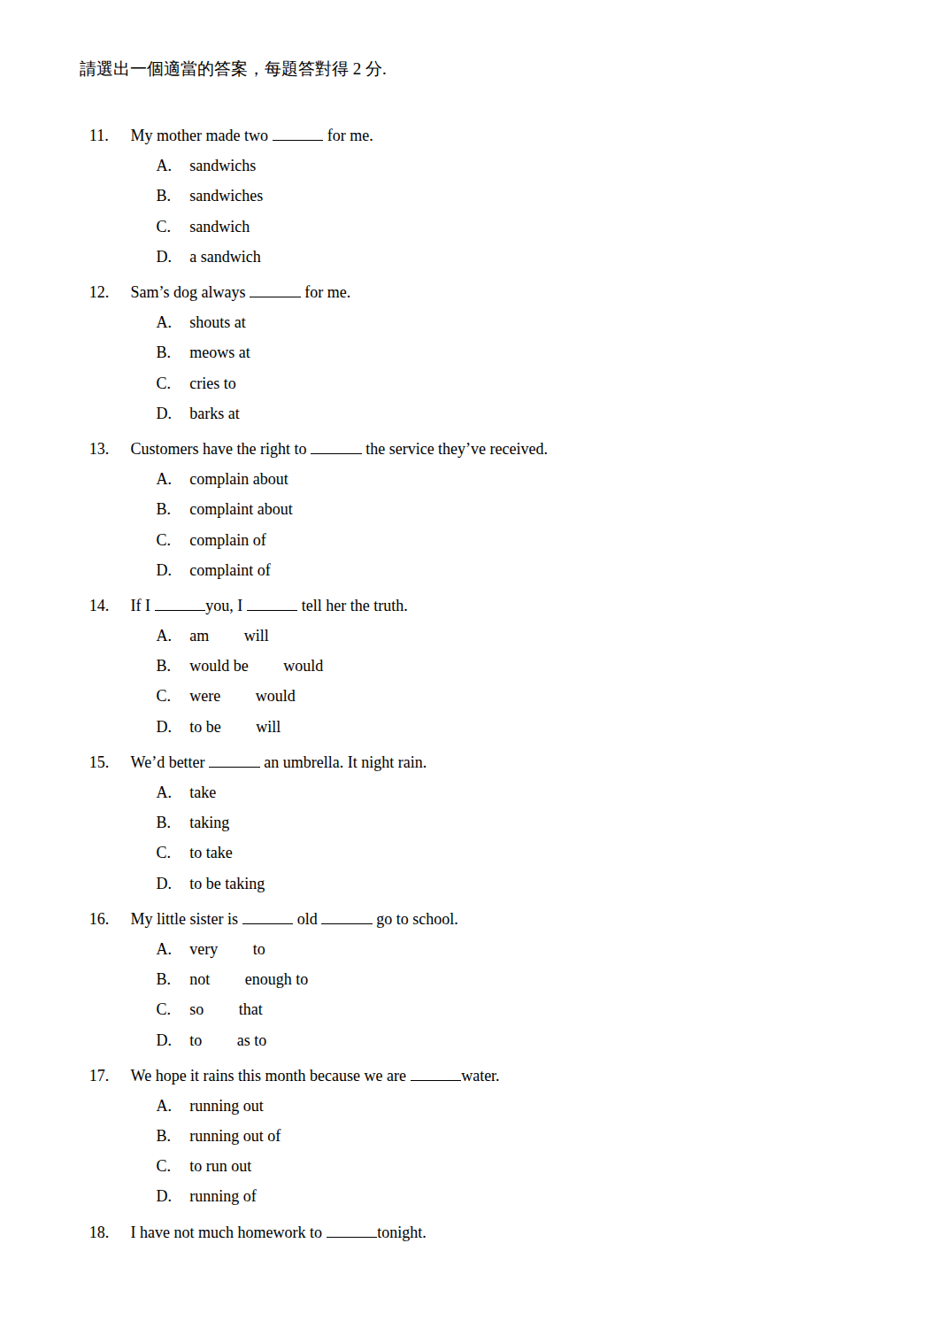請選出一個適當的答案，每題答對得 2 分.
My mother made two for me.
sandwichs
sandwiches
sandwich
a sandwich
Sam’s dog always for me.
shouts at
meows at
cries to
barks at
Customers have the right to the service they’ve received.
complain about
complaint about
complain of
complaint of
If I you, I tell her the truth.
am will
would be would
were would
to be will
We’d better an umbrella. It night rain.
take
taking
to take
to be taking
My little sister is old go to school.
very to
not enough to
so that
to as to
We hope it rains this month because we are water.
running out
running out of
to run out
running of
I have not much homework to tonight.